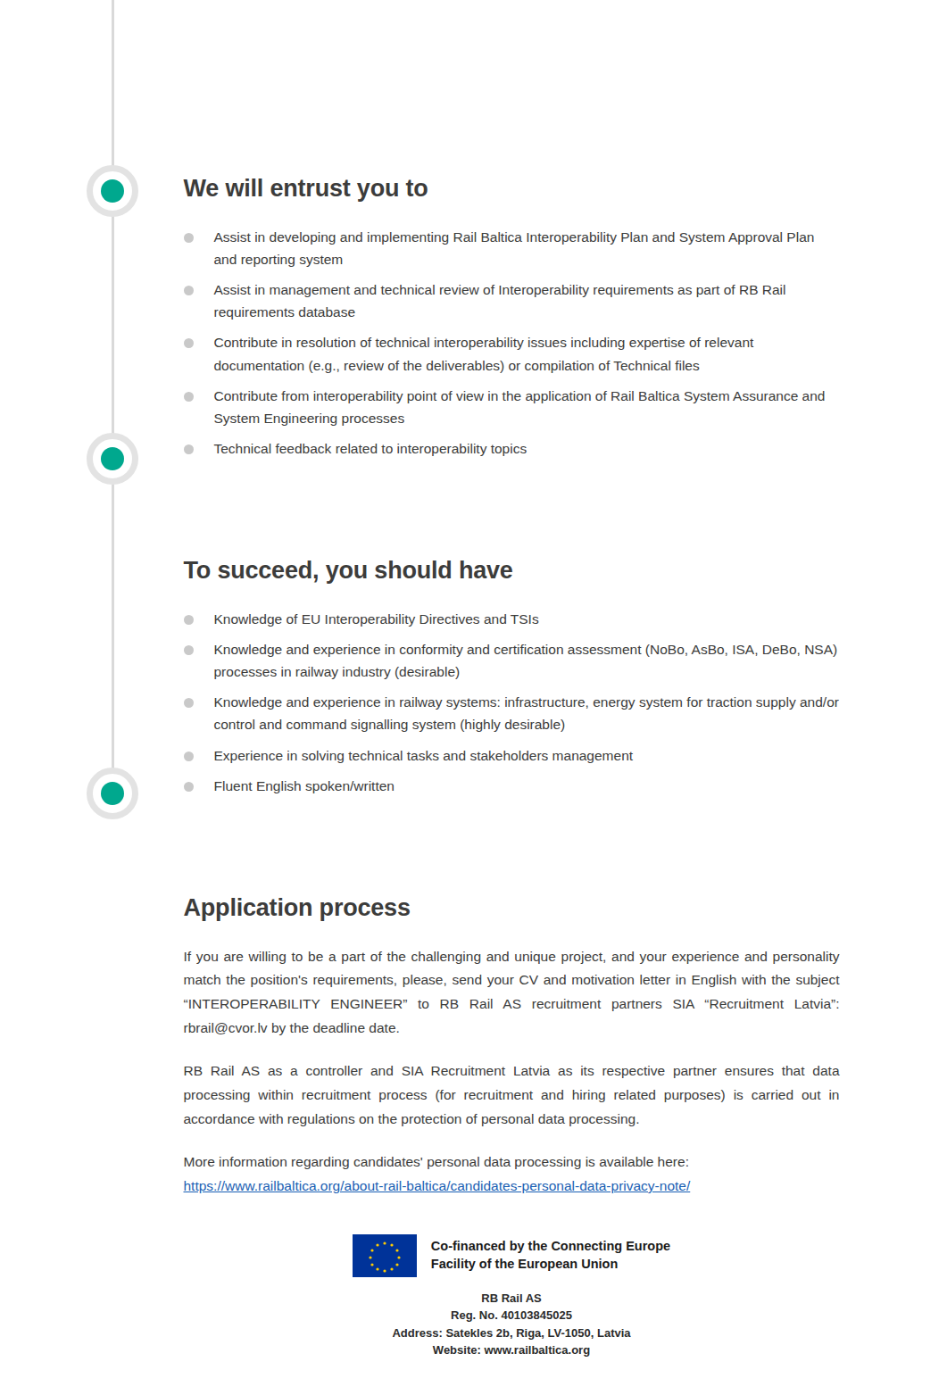We will entrust you to
Assist in developing and implementing Rail Baltica Interoperability Plan and System Approval Plan and reporting system
Assist in management and technical review of Interoperability requirements as part of RB Rail requirements database
Contribute in resolution of technical interoperability issues including expertise of relevant documentation (e.g., review of the deliverables) or compilation of Technical files
Contribute from interoperability point of view in the application of Rail Baltica System Assurance and System Engineering processes
Technical feedback related to interoperability topics
To succeed, you should have
Knowledge of EU Interoperability Directives and TSIs
Knowledge and experience in conformity and certification assessment (NoBo, AsBo, ISA, DeBo, NSA) processes in railway industry (desirable)
Knowledge and experience in railway systems: infrastructure, energy system for traction supply and/or control and command signalling system (highly desirable)
Experience in solving technical tasks and stakeholders management
Fluent English spoken/written
Application process
If you are willing to be a part of the challenging and unique project, and your experience and personality match the position's requirements, please, send your CV and motivation letter in English with the subject “INTEROPERABILITY ENGINEER” to RB Rail AS recruitment partners SIA “Recruitment Latvia”: rbrail@cvor.lv by the deadline date.
RB Rail AS as a controller and SIA Recruitment Latvia as its respective partner ensures that data processing within recruitment process (for recruitment and hiring related purposes) is carried out in accordance with regulations on the protection of personal data processing.
More information regarding candidates' personal data processing is available here:
https://www.railbaltica.org/about-rail-baltica/candidates-personal-data-privacy-note/
Co-financed by the Connecting Europe
Facility of the European Union
RB Rail AS
Reg. No. 40103845025
Address: Satekles 2b, Riga, LV-1050, Latvia
Website: www.railbaltica.org